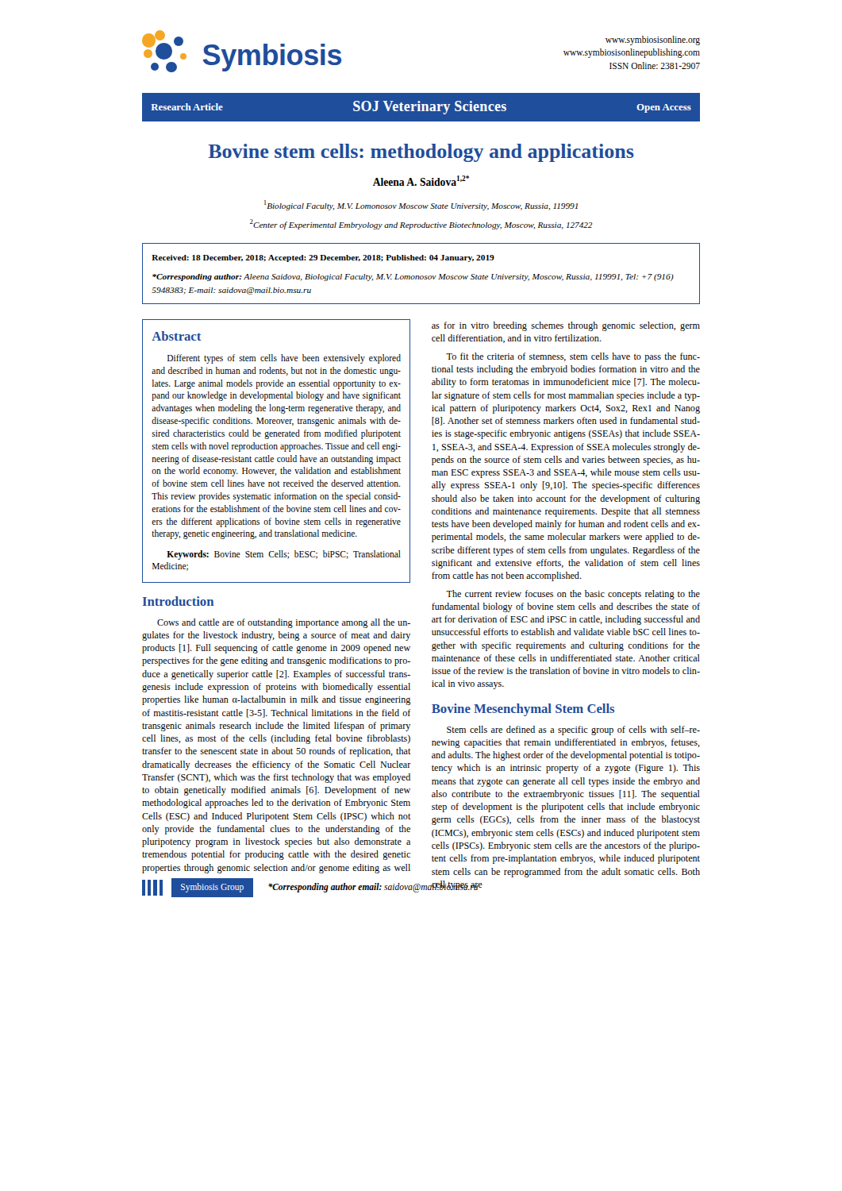Symbiosis
www.symbiosisonline.org
www.symbiosisonlinepublishing.com
ISSN Online: 2381-2907
Research Article
SOJ Veterinary Sciences
Open Access
Bovine stem cells: methodology and applications
Aleena A. Saidova1,2*
1Biological Faculty, M.V. Lomonosov Moscow State University, Moscow, Russia, 119991
2Center of Experimental Embryology and Reproductive Biotechnology, Moscow, Russia, 127422
Received: 18 December, 2018; Accepted: 29 December, 2018; Published: 04 January, 2019
*Corresponding author: Aleena Saidova, Biological Faculty, M.V. Lomonosov Moscow State University, Moscow, Russia, 119991, Tel: +7 (916) 5948383; E-mail: saidova@mail.bio.msu.ru
Abstract
Different types of stem cells have been extensively explored and described in human and rodents, but not in the domestic ungulates. Large animal models provide an essential opportunity to expand our knowledge in developmental biology and have significant advantages when modeling the long-term regenerative therapy, and disease-specific conditions. Moreover, transgenic animals with desired characteristics could be generated from modified pluripotent stem cells with novel reproduction approaches. Tissue and cell engineering of disease-resistant cattle could have an outstanding impact on the world economy. However, the validation and establishment of bovine stem cell lines have not received the deserved attention. This review provides systematic information on the special considerations for the establishment of the bovine stem cell lines and covers the different applications of bovine stem cells in regenerative therapy, genetic engineering, and translational medicine.
Keywords: Bovine Stem Cells; bESC; biPSC; Translational Medicine;
Introduction
Cows and cattle are of outstanding importance among all the ungulates for the livestock industry, being a source of meat and dairy products [1]. Full sequencing of cattle genome in 2009 opened new perspectives for the gene editing and transgenic modifications to produce a genetically superior cattle [2]. Examples of successful transgenesis include expression of proteins with biomedically essential properties like human α-lactalbumin in milk and tissue engineering of mastitis-resistant cattle [3-5]. Technical limitations in the field of transgenic animals research include the limited lifespan of primary cell lines, as most of the cells (including fetal bovine fibroblasts) transfer to the senescent state in about 50 rounds of replication, that dramatically decreases the efficiency of the Somatic Cell Nuclear Transfer (SCNT), which was the first technology that was employed to obtain genetically modified animals [6]. Development of new methodological approaches led to the derivation of Embryonic Stem Cells (ESC) and Induced Pluripotent Stem Cells (IPSC) which not only provide the fundamental clues to the understanding of the pluripotency program in livestock species but also demonstrate a tremendous potential for producing cattle with the desired genetic properties through genomic selection and/or genome editing as well as for in vitro breeding schemes through genomic selection, germ cell differentiation, and in vitro fertilization.
To fit the criteria of stemness, stem cells have to pass the functional tests including the embryoid bodies formation in vitro and the ability to form teratomas in immunodeficient mice [7]. The molecular signature of stem cells for most mammalian species include a typical pattern of pluripotency markers Oct4, Sox2, Rex1 and Nanog [8]. Another set of stemness markers often used in fundamental studies is stage-specific embryonic antigens (SSEAs) that include SSEA-1, SSEA-3, and SSEA-4. Expression of SSEA molecules strongly depends on the source of stem cells and varies between species, as human ESC express SSEA-3 and SSEA-4, while mouse stem cells usually express SSEA-1 only [9,10]. The species-specific differences should also be taken into account for the development of culturing conditions and maintenance requirements. Despite that all stemness tests have been developed mainly for human and rodent cells and experimental models, the same molecular markers were applied to describe different types of stem cells from ungulates. Regardless of the significant and extensive efforts, the validation of stem cell lines from cattle has not been accomplished.
The current review focuses on the basic concepts relating to the fundamental biology of bovine stem cells and describes the state of art for derivation of ESC and iPSC in cattle, including successful and unsuccessful efforts to establish and validate viable bSC cell lines together with specific requirements and culturing conditions for the maintenance of these cells in undifferentiated state. Another critical issue of the review is the translation of bovine in vitro models to clinical in vivo assays.
Bovine Mesenchymal Stem Cells
Stem cells are defined as a specific group of cells with self–renewing capacities that remain undifferentiated in embryos, fetuses, and adults. The highest order of the developmental potential is totipotency which is an intrinsic property of a zygote (Figure 1). This means that zygote can generate all cell types inside the embryo and also contribute to the extraembryonic tissues [11]. The sequential step of development is the pluripotent cells that include embryonic germ cells (EGCs), cells from the inner mass of the blastocyst (ICMCs), embryonic stem cells (ESCs) and induced pluripotent stem cells (IPSCs). Embryonic stem cells are the ancestors of the pluripotent cells from pre-implantation embryos, while induced pluripotent stem cells can be reprogrammed from the adult somatic cells. Both cell types are
Symbiosis Group
*Corresponding author email: saidova@mail.bio.msu.ru